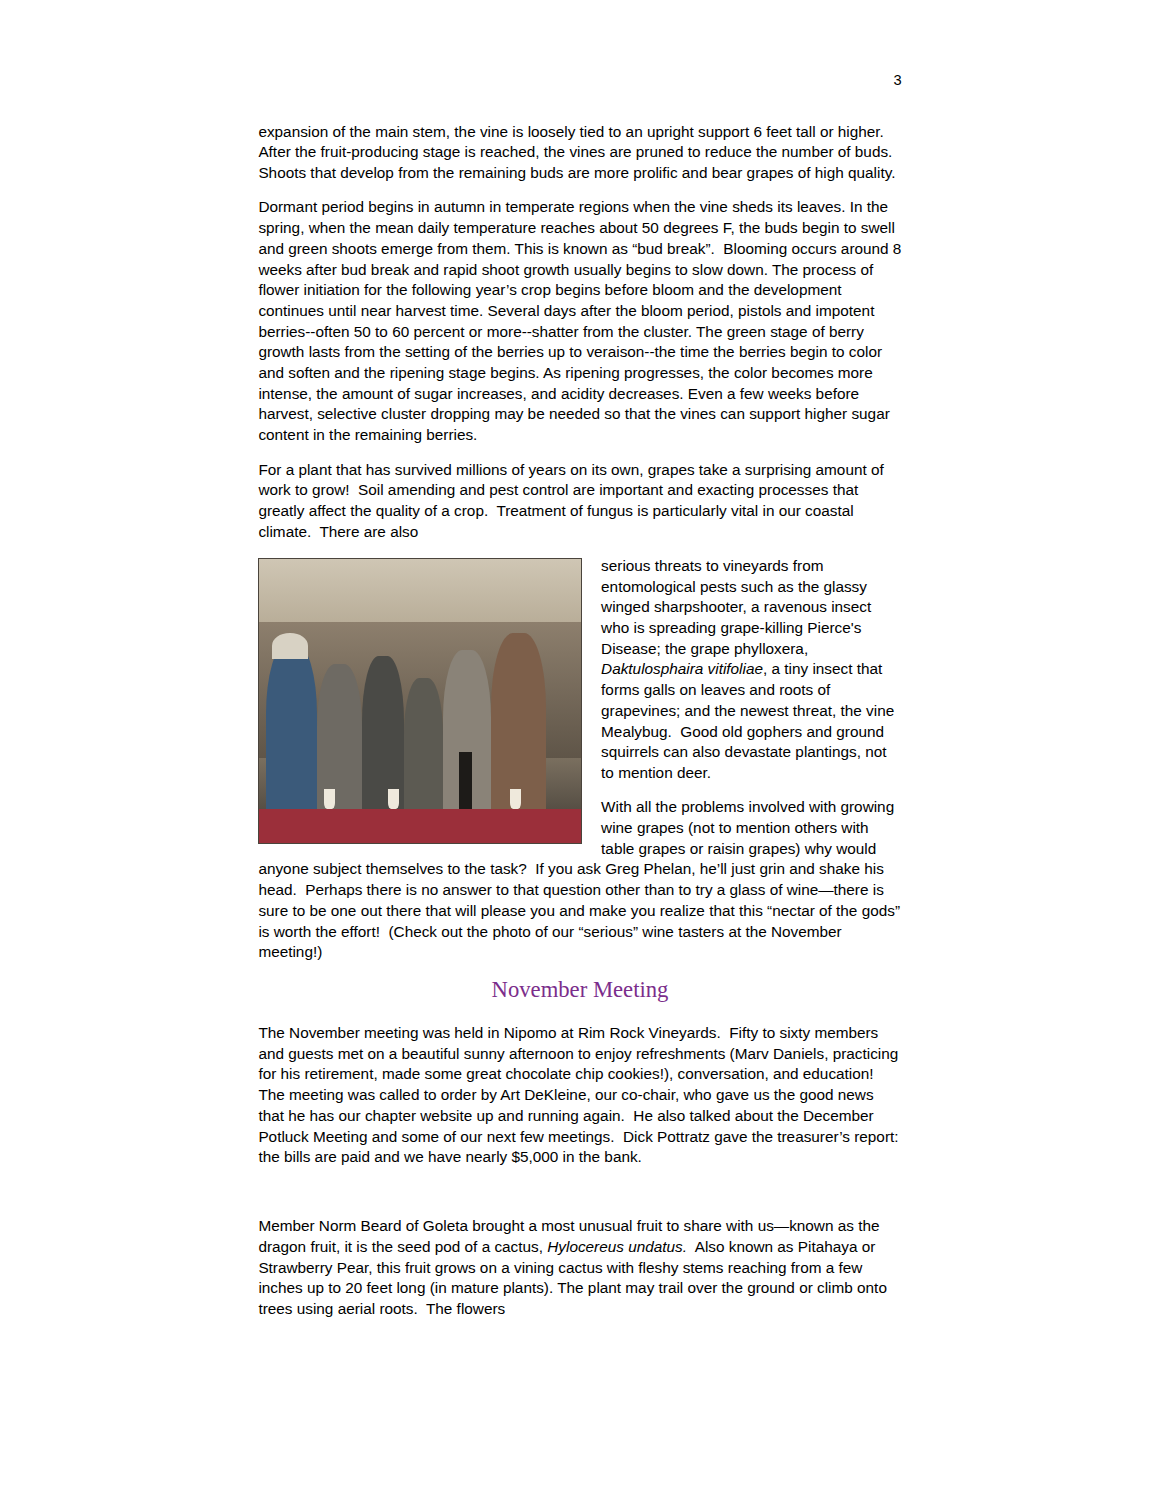3
expansion of the main stem, the vine is loosely tied to an upright support 6 feet tall or higher. After the fruit-producing stage is reached, the vines are pruned to reduce the number of buds. Shoots that develop from the remaining buds are more prolific and bear grapes of high quality.
Dormant period begins in autumn in temperate regions when the vine sheds its leaves. In the spring, when the mean daily temperature reaches about 50 degrees F, the buds begin to swell and green shoots emerge from them. This is known as “bud break”. Blooming occurs around 8 weeks after bud break and rapid shoot growth usually begins to slow down. The process of flower initiation for the following year’s crop begins before bloom and the development continues until near harvest time. Several days after the bloom period, pistols and impotent berries--often 50 to 60 percent or more--shatter from the cluster. The green stage of berry growth lasts from the setting of the berries up to veraison--the time the berries begin to color and soften and the ripening stage begins. As ripening progresses, the color becomes more intense, the amount of sugar increases, and acidity decreases. Even a few weeks before harvest, selective cluster dropping may be needed so that the vines can support higher sugar content in the remaining berries.
For a plant that has survived millions of years on its own, grapes take a surprising amount of work to grow! Soil amending and pest control are important and exacting processes that greatly affect the quality of a crop. Treatment of fungus is particularly vital in our coastal climate. There are also
serious threats to vineyards from entomological pests such as the glassy winged sharpshooter, a ravenous insect who is spreading grape-killing Pierce's Disease; the grape phylloxera, Daktulosphaira vitifoliae, a tiny insect that forms galls on leaves and roots of grapevines; and the newest threat, the vine Mealybug. Good old gophers and ground squirrels can also devastate plantings, not to mention deer.
With all the problems involved with growing wine grapes (not to mention others with table grapes or raisin grapes) why would anyone subject themselves to the task? If you ask Greg Phelan, he’ll just grin and shake his head. Perhaps there is no answer to that question other than to try a glass of wine—there is sure to be one out there that will please you and make you realize that this “nectar of the gods” is worth the effort! (Check out the photo of our “serious” wine tasters at the November meeting!)
November Meeting
The November meeting was held in Nipomo at Rim Rock Vineyards. Fifty to sixty members and guests met on a beautiful sunny afternoon to enjoy refreshments (Marv Daniels, practicing for his retirement, made some great chocolate chip cookies!), conversation, and education! The meeting was called to order by Art DeKleine, our co-chair, who gave us the good news that he has our chapter website up and running again. He also talked about the December Potluck Meeting and some of our next few meetings. Dick Pottratz gave the treasurer’s report: the bills are paid and we have nearly $5,000 in the bank.
Member Norm Beard of Goleta brought a most unusual fruit to share with us—known as the dragon fruit, it is the seed pod of a cactus, Hylocereus undatus. Also known as Pitahaya or Strawberry Pear, this fruit grows on a vining cactus with fleshy stems reaching from a few inches up to 20 feet long (in mature plants). The plant may trail over the ground or climb onto trees using aerial roots. The flowers